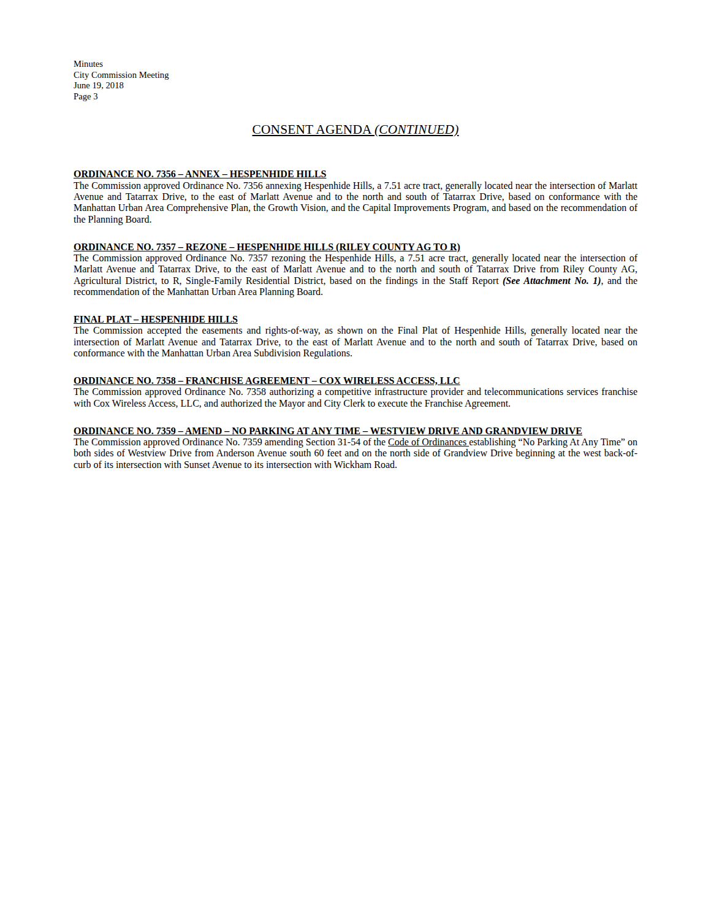Minutes
City Commission Meeting
June 19, 2018
Page 3
CONSENT AGENDA (CONTINUED)
ORDINANCE NO. 7356 – ANNEX – HESPENHIDE HILLS
The Commission approved Ordinance No. 7356 annexing Hespenhide Hills, a 7.51 acre tract, generally located near the intersection of Marlatt Avenue and Tatarrax Drive, to the east of Marlatt Avenue and to the north and south of Tatarrax Drive, based on conformance with the Manhattan Urban Area Comprehensive Plan, the Growth Vision, and the Capital Improvements Program, and based on the recommendation of the Planning Board.
ORDINANCE NO. 7357 – REZONE – HESPENHIDE HILLS (RILEY COUNTY AG TO R)
The Commission approved Ordinance No. 7357 rezoning the Hespenhide Hills, a 7.51 acre tract, generally located near the intersection of Marlatt Avenue and Tatarrax Drive, to the east of Marlatt Avenue and to the north and south of Tatarrax Drive from Riley County AG, Agricultural District, to R, Single-Family Residential District, based on the findings in the Staff Report (See Attachment No. 1), and the recommendation of the Manhattan Urban Area Planning Board.
FINAL PLAT – HESPENHIDE HILLS
The Commission accepted the easements and rights-of-way, as shown on the Final Plat of Hespenhide Hills, generally located near the intersection of Marlatt Avenue and Tatarrax Drive, to the east of Marlatt Avenue and to the north and south of Tatarrax Drive, based on conformance with the Manhattan Urban Area Subdivision Regulations.
ORDINANCE NO. 7358 – FRANCHISE AGREEMENT – COX WIRELESS ACCESS, LLC
The Commission approved Ordinance No. 7358 authorizing a competitive infrastructure provider and telecommunications services franchise with Cox Wireless Access, LLC, and authorized the Mayor and City Clerk to execute the Franchise Agreement.
ORDINANCE NO. 7359 – AMEND – NO PARKING AT ANY TIME – WESTVIEW DRIVE AND GRANDVIEW DRIVE
The Commission approved Ordinance No. 7359 amending Section 31-54 of the Code of Ordinances establishing “No Parking At Any Time” on both sides of Westview Drive from Anderson Avenue south 60 feet and on the north side of Grandview Drive beginning at the west back-of-curb of its intersection with Sunset Avenue to its intersection with Wickham Road.